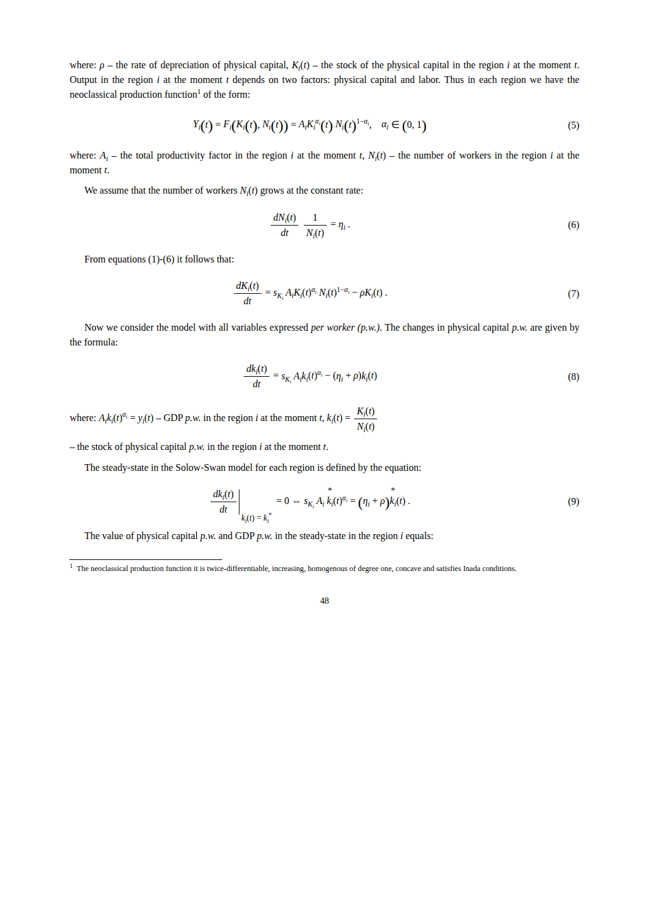where: ρ – the rate of depreciation of physical capital, Ki(t) – the stock of the physical capital in the region i at the moment t. Output in the region i at the moment t depends on two factors: physical capital and labor. Thus in each region we have the neoclassical production function1 of the form:
Yi(t) = Fi(Ki(t), Ni(t)) = Ai Kiαi(t) Ni(t)1−αi, αi ∈ (0, 1)
(5)
where: Ai – the total productivity factor in the region i at the moment t, Ni(t) – the number of workers in the region i at the moment t.
We assume that the number of workers Ni(t) grows at the constant rate:
dNi(t) dt 1 Ni(t) = ηi .
(6)
From equations (1)-(6) it follows that:
dKi(t) dt = sKi Ai Ki(t)αi Ni(t)1−αi − ρKi(t) .
(7)
Now we consider the model with all variables expressed per worker (p.w.). The changes in physical capital p.w. are given by the formula:
dki(t) dt = sKi Ai ki(t)αi − (ηi + ρ)ki(t)
(8)
where: Aiki(t)αi = yi(t) – GDP p.w. in the region i at the moment t, ki(t) = Ki(t) Ni(t)
– the stock of physical capital p.w. in the region i at the moment t.
The steady-state in the Solow-Swan model for each region is defined by the equation:
dki(t) dt ki(t) = ki* = 0 ⇔ sKi Ai *ki(t)αi = (ηi + ρ)*ki(t) .
(9)
The value of physical capital p.w. and GDP p.w. in the steady-state in the region i equals:
1 The neoclassical production function it is twice-differentiable, increasing, homogenous of degree one, concave and satisfies Inada conditions.
48